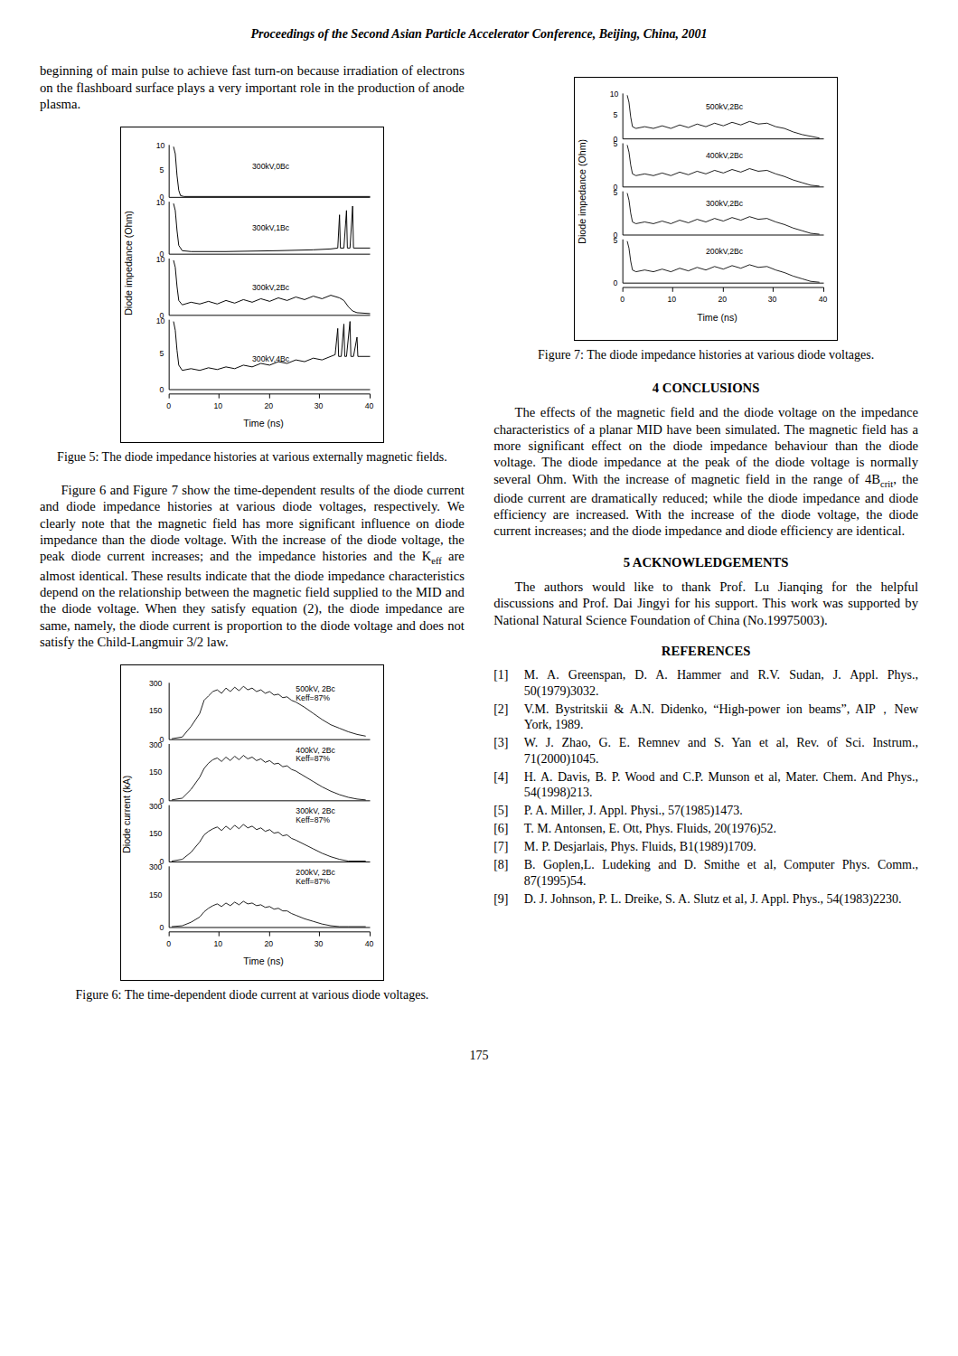Proceedings of the Second Asian Particle Accelerator Conference, Beijing, China, 2001
beginning of main pulse to achieve fast turn-on because irradiation of electrons on the flashboard surface plays a very important role in the production of anode plasma.
Diode impedance (Ohm) 10 5 0 300kV,0Bc 10 0 300kV,1Bc 10 0 300kV,2Bc 10 5 0 300kV,4Bc 0 10 20 30 40 Time (ns)
Figue 5: The diode impedance histories at various externally magnetic fields.
Figure 6 and Figure 7 show the time-dependent results of the diode current and diode impedance histories at various diode voltages, respectively. We clearly note that the magnetic field has more significant influence on diode impedance than the diode voltage. With the increase of the diode voltage, the peak diode current increases; and the impedance histories and the Keff are almost identical. These results indicate that the diode impedance characteristics depend on the relationship between the magnetic field supplied to the MID and the diode voltage. When they satisfy equation (2), the diode impedance are same, namely, the diode current is proportion to the diode voltage and does not satisfy the Child-Langmuir 3/2 law.
Diode current (kA) 300 150 0 500kV, 2Bc Keff=87% 300 150 0 400kV, 2Bc Keff=87% 300 150 0 300kV, 2Bc Keff=87% 300 150 0 200kV, 2Bc Keff=87% 0 10 20 30 40 Time (ns)
Figure 6: The time-dependent diode current at various diode voltages.
Diode impedance (Ohm) 10 5 0 500kV,2Bc 5 0 400kV,2Bc 5 0 300kV,2Bc 5 0 200kV,2Bc 0 10 20 30 40 Time (ns)
Figure 7: The diode impedance histories at various diode voltages.
4 Conclusions
The effects of the magnetic field and the diode voltage on the impedance characteristics of a planar MID have been simulated. The magnetic field has a more significant effect on the diode impedance behaviour than the diode voltage. The diode impedance at the peak of the diode voltage is normally several Ohm. With the increase of magnetic field in the range of 4Bcrit, the diode current are dramatically reduced; while the diode impedance and diode efficiency are increased. With the increase of the diode voltage, the diode current increases; and the diode impedance and diode efficiency are identical.
5 Acknowledgements
The authors would like to thank Prof. Lu Jianqing for the helpful discussions and Prof. Dai Jingyi for his support. This work was supported by National Natural Science Foundation of China (No.19975003).
References
[1] M. A. Greenspan, D. A. Hammer and R.V. Sudan, J. Appl. Phys., 50(1979)3032.
[2] V.M. Bystritskii & A.N. Didenko, “High-power ion beams”, AIP，New York, 1989.
[3] W. J. Zhao, G. E. Remnev and S. Yan et al, Rev. of Sci. Instrum., 71(2000)1045.
[4] H. A. Davis, B. P. Wood and C.P. Munson et al, Mater. Chem. And Phys., 54(1998)213.
[5] P. A. Miller, J. Appl. Physi., 57(1985)1473.
[6] T. M. Antonsen, E. Ott, Phys. Fluids, 20(1976)52.
[7] M. P. Desjarlais, Phys. Fluids, B1(1989)1709.
[8] B. Goplen,L. Ludeking and D. Smithe et al, Computer Phys. Comm., 87(1995)54.
[9] D. J. Johnson, P. L. Dreike, S. A. Slutz et al, J. Appl. Phys., 54(1983)2230.
175